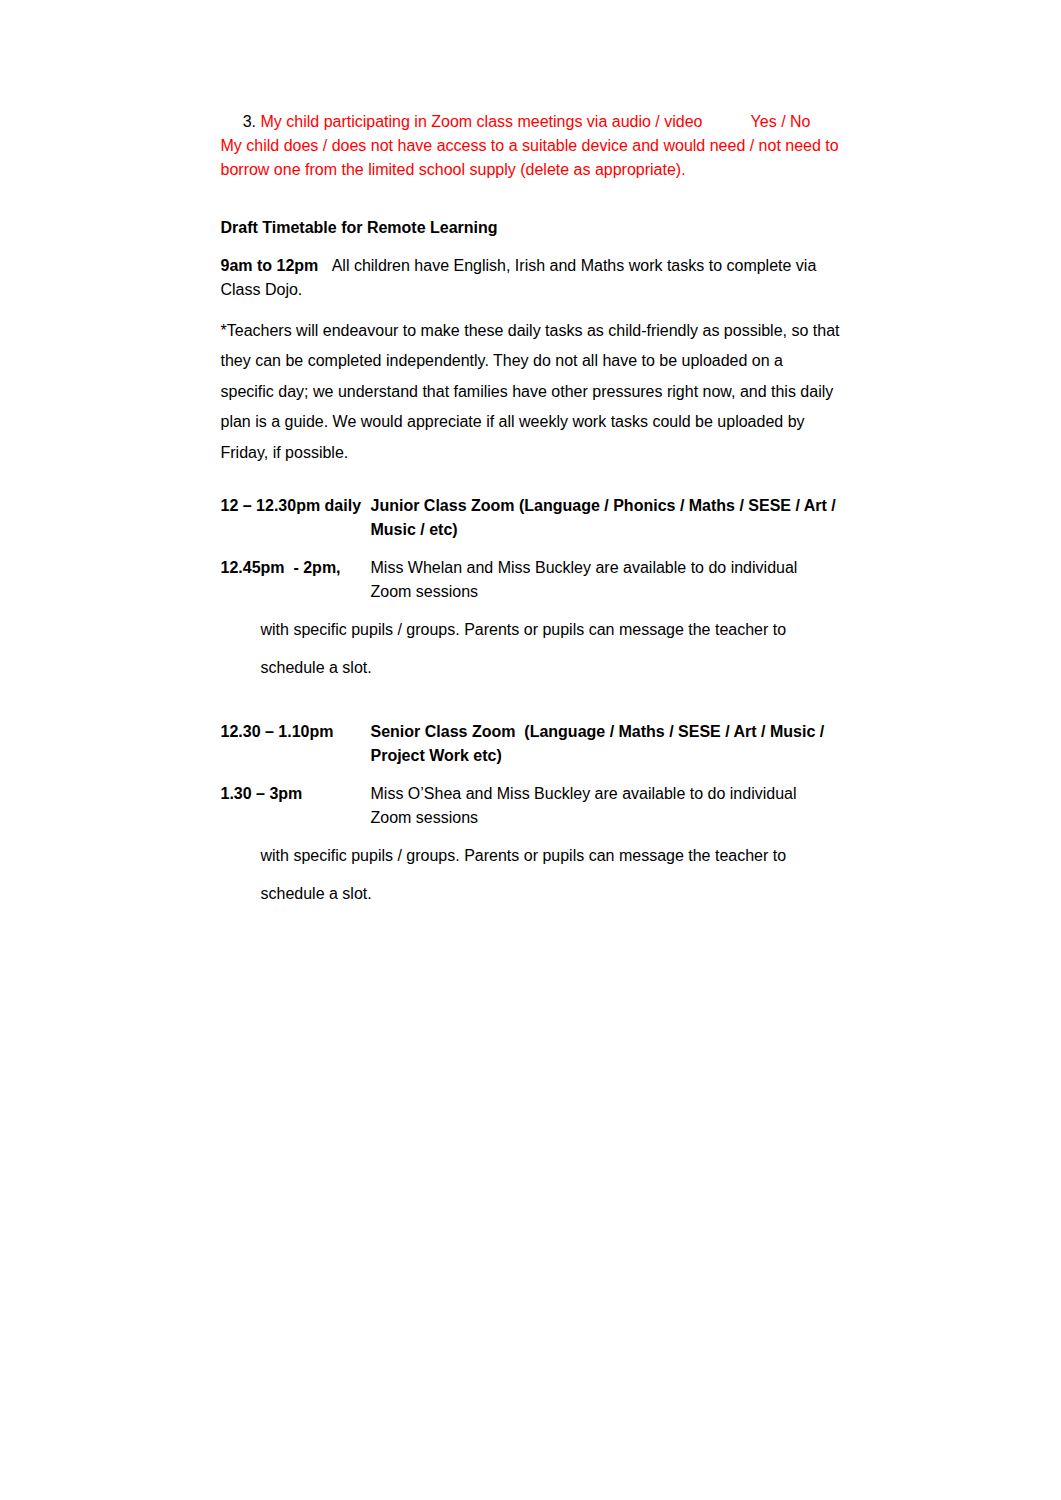My child participating in Zoom class meetings via audio / video Yes / No
My child does / does not have access to a suitable device and would need / not need to borrow one from the limited school supply (delete as appropriate).
Draft Timetable for Remote Learning
9am to 12pm All children have English, Irish and Maths work tasks to complete via Class Dojo.
*Teachers will endeavour to make these daily tasks as child-friendly as possible, so that they can be completed independently. They do not all have to be uploaded on a specific day; we understand that families have other pressures right now, and this daily plan is a guide. We would appreciate if all weekly work tasks could be uploaded by Friday, if possible.
12 – 12.30pm daily
Junior Class Zoom (Language / Phonics / Maths / SESE / Art / Music / etc)
12.45pm - 2pm,
Miss Whelan and Miss Buckley are available to do individual Zoom sessions
with specific pupils / groups. Parents or pupils can message the teacher to
schedule a slot.
12.30 – 1.10pm
Senior Class Zoom (Language / Maths / SESE / Art / Music / Project Work etc)
1.30 – 3pm
Miss O’Shea and Miss Buckley are available to do individual Zoom sessions
with specific pupils / groups. Parents or pupils can message the teacher to
schedule a slot.